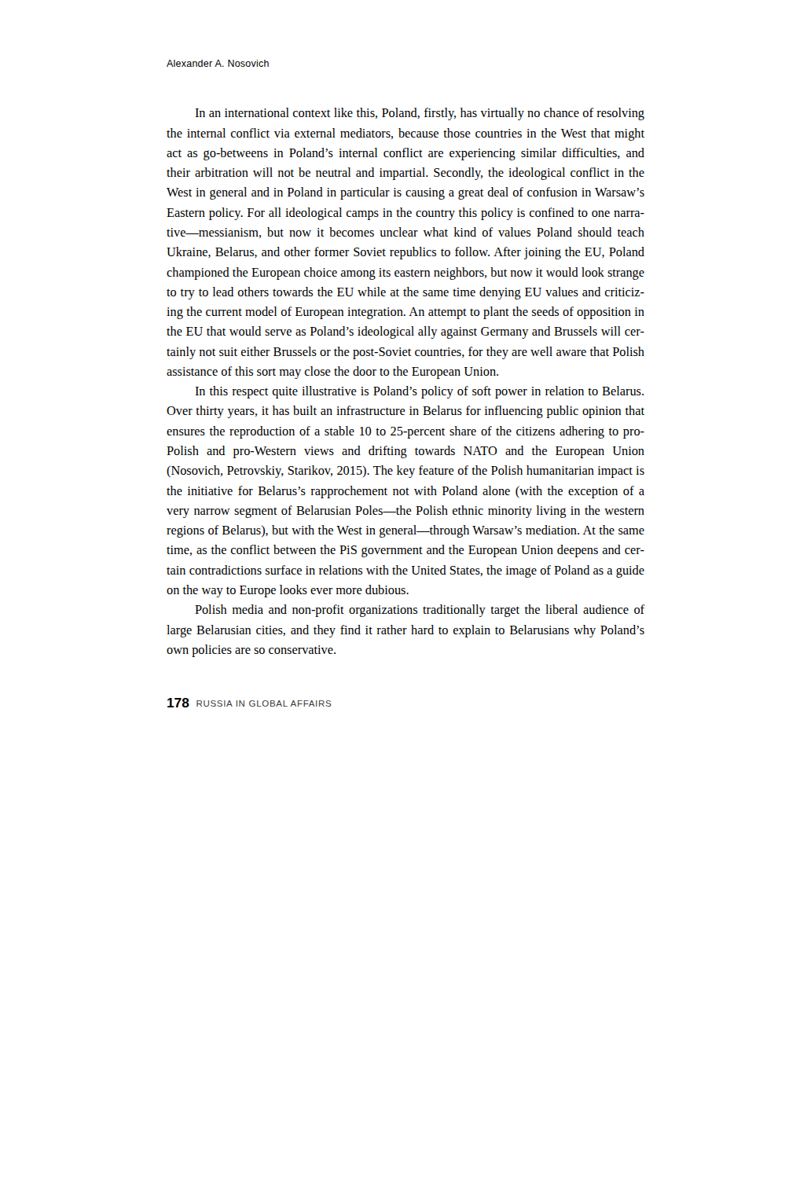Alexander A. Nosovich
In an international context like this, Poland, firstly, has virtually no chance of resolving the internal conflict via external mediators, because those countries in the West that might act as go-betweens in Poland’s internal conflict are experiencing similar difficulties, and their arbitration will not be neutral and impartial. Secondly, the ideological conflict in the West in general and in Poland in particular is causing a great deal of confusion in Warsaw’s Eastern policy. For all ideological camps in the country this policy is confined to one narrative—messianism, but now it becomes unclear what kind of values Poland should teach Ukraine, Belarus, and other former Soviet republics to follow. After joining the EU, Poland championed the European choice among its eastern neighbors, but now it would look strange to try to lead others towards the EU while at the same time denying EU values and criticizing the current model of European integration. An attempt to plant the seeds of opposition in the EU that would serve as Poland’s ideological ally against Germany and Brussels will certainly not suit either Brussels or the post-Soviet countries, for they are well aware that Polish assistance of this sort may close the door to the European Union.
In this respect quite illustrative is Poland’s policy of soft power in relation to Belarus. Over thirty years, it has built an infrastructure in Belarus for influencing public opinion that ensures the reproduction of a stable 10 to 25-percent share of the citizens adhering to pro-Polish and pro-Western views and drifting towards NATO and the European Union (Nosovich, Petrovskiy, Starikov, 2015). The key feature of the Polish humanitarian impact is the initiative for Belarus’s rapprochement not with Poland alone (with the exception of a very narrow segment of Belarusian Poles—the Polish ethnic minority living in the western regions of Belarus), but with the West in general—through Warsaw’s mediation. At the same time, as the conflict between the PiS government and the European Union deepens and certain contradictions surface in relations with the United States, the image of Poland as a guide on the way to Europe looks ever more dubious.
Polish media and non-profit organizations traditionally target the liberal audience of large Belarusian cities, and they find it rather hard to explain to Belarusians why Poland’s own policies are so conservative.
178 Russia in Global Affairs